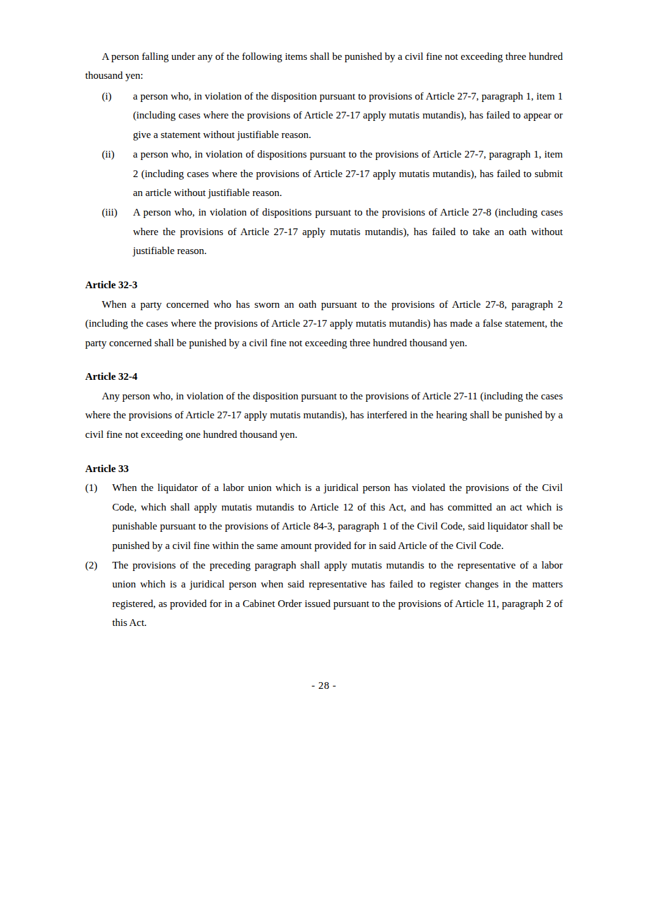A person falling under any of the following items shall be punished by a civil fine not exceeding three hundred thousand yen:
(i) a person who, in violation of the disposition pursuant to provisions of Article 27-7, paragraph 1, item 1 (including cases where the provisions of Article 27-17 apply mutatis mutandis), has failed to appear or give a statement without justifiable reason.
(ii) a person who, in violation of dispositions pursuant to the provisions of Article 27-7, paragraph 1, item 2 (including cases where the provisions of Article 27-17 apply mutatis mutandis), has failed to submit an article without justifiable reason.
(iii) A person who, in violation of dispositions pursuant to the provisions of Article 27-8 (including cases where the provisions of Article 27-17 apply mutatis mutandis), has failed to take an oath without justifiable reason.
Article 32-3
When a party concerned who has sworn an oath pursuant to the provisions of Article 27-8, paragraph 2 (including the cases where the provisions of Article 27-17 apply mutatis mutandis) has made a false statement, the party concerned shall be punished by a civil fine not exceeding three hundred thousand yen.
Article 32-4
Any person who, in violation of the disposition pursuant to the provisions of Article 27-11 (including the cases where the provisions of Article 27-17 apply mutatis mutandis), has interfered in the hearing shall be punished by a civil fine not exceeding one hundred thousand yen.
Article 33
(1) When the liquidator of a labor union which is a juridical person has violated the provisions of the Civil Code, which shall apply mutatis mutandis to Article 12 of this Act, and has committed an act which is punishable pursuant to the provisions of Article 84-3, paragraph 1 of the Civil Code, said liquidator shall be punished by a civil fine within the same amount provided for in said Article of the Civil Code.
(2) The provisions of the preceding paragraph shall apply mutatis mutandis to the representative of a labor union which is a juridical person when said representative has failed to register changes in the matters registered, as provided for in a Cabinet Order issued pursuant to the provisions of Article 11, paragraph 2 of this Act.
- 28 -